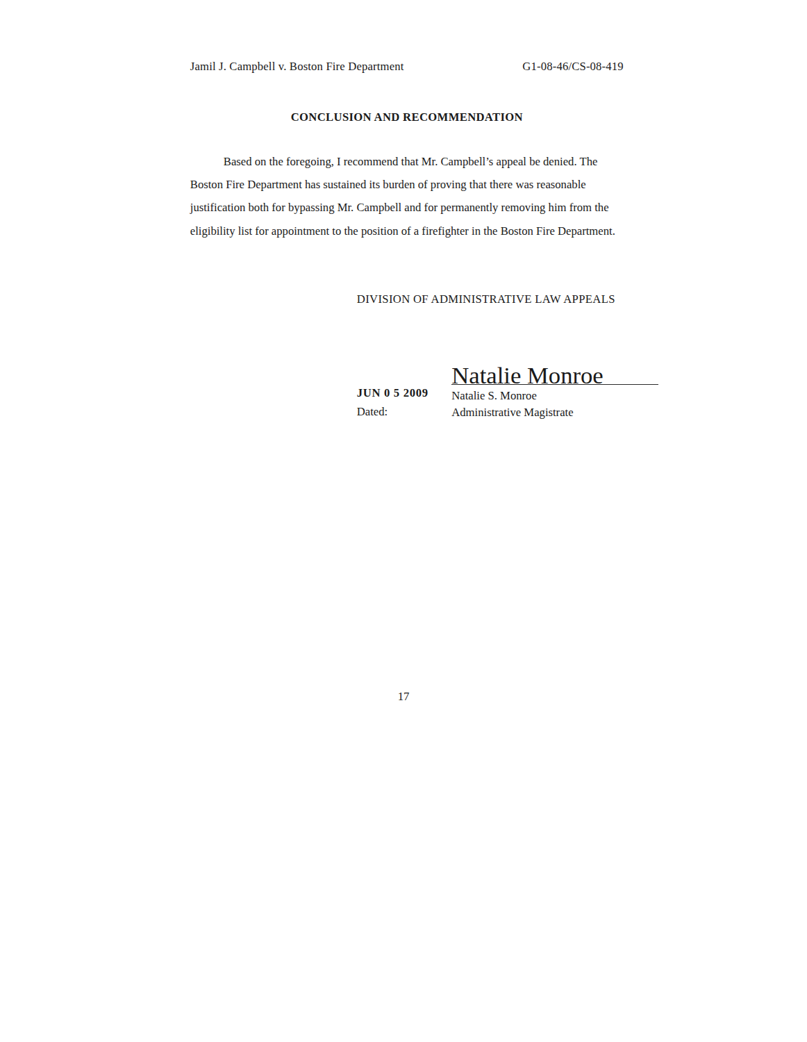Jamil J. Campbell v. Boston Fire Department G1-08-46/CS-08-419
CONCLUSION AND RECOMMENDATION
Based on the foregoing, I recommend that Mr. Campbell’s appeal be denied. The Boston Fire Department has sustained its burden of proving that there was reasonable justification both for bypassing Mr. Campbell and for permanently removing him from the eligibility list for appointment to the position of a firefighter in the Boston Fire Department.
DIVISION OF ADMINISTRATIVE LAW APPEALS
JUN 0 5 2009 Dated:
Natalie Monroe
Natalie S. Monroe
Administrative Magistrate
17